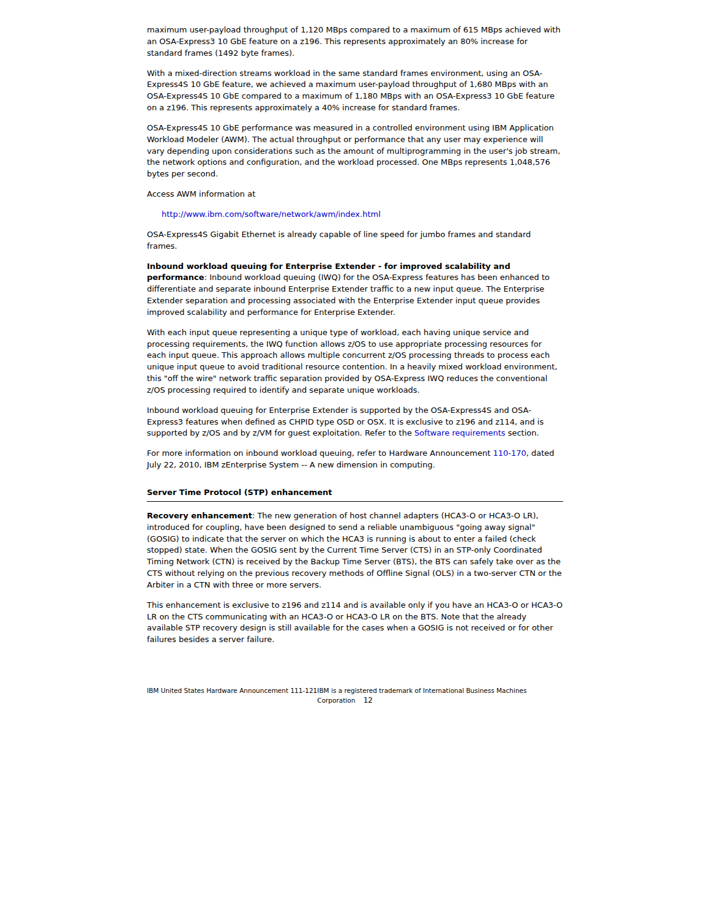maximum user-payload throughput of 1,120 MBps compared to a maximum of 615 MBps achieved with an OSA-Express3 10 GbE feature on a z196. This represents approximately an 80% increase for standard frames (1492 byte frames).
With a mixed-direction streams workload in the same standard frames environment, using an OSA-Express4S 10 GbE feature, we achieved a maximum user-payload throughput of 1,680 MBps with an OSA-Express4S 10 GbE compared to a maximum of 1,180 MBps with an OSA-Express3 10 GbE feature on a z196. This represents approximately a 40% increase for standard frames.
OSA-Express4S 10 GbE performance was measured in a controlled environment using IBM Application Workload Modeler (AWM). The actual throughput or performance that any user may experience will vary depending upon considerations such as the amount of multiprogramming in the user's job stream, the network options and configuration, and the workload processed. One MBps represents 1,048,576 bytes per second.
Access AWM information at
http://www.ibm.com/software/network/awm/index.html
OSA-Express4S Gigabit Ethernet is already capable of line speed for jumbo frames and standard frames.
Inbound workload queuing for Enterprise Extender - for improved scalability and performance: Inbound workload queuing (IWQ) for the OSA-Express features has been enhanced to differentiate and separate inbound Enterprise Extender traffic to a new input queue. The Enterprise Extender separation and processing associated with the Enterprise Extender input queue provides improved scalability and performance for Enterprise Extender.
With each input queue representing a unique type of workload, each having unique service and processing requirements, the IWQ function allows z/OS to use appropriate processing resources for each input queue. This approach allows multiple concurrent z/OS processing threads to process each unique input queue to avoid traditional resource contention. In a heavily mixed workload environment, this "off the wire" network traffic separation provided by OSA-Express IWQ reduces the conventional z/OS processing required to identify and separate unique workloads.
Inbound workload queuing for Enterprise Extender is supported by the OSA-Express4S and OSA-Express3 features when defined as CHPID type OSD or OSX. It is exclusive to z196 and z114, and is supported by z/OS and by z/VM for guest exploitation. Refer to the Software requirements section.
For more information on inbound workload queuing, refer to Hardware Announcement 110-170, dated July 22, 2010, IBM zEnterprise System -- A new dimension in computing.
Server Time Protocol (STP) enhancement
Recovery enhancement: The new generation of host channel adapters (HCA3-O or HCA3-O LR), introduced for coupling, have been designed to send a reliable unambiguous "going away signal" (GOSIG) to indicate that the server on which the HCA3 is running is about to enter a failed (check stopped) state. When the GOSIG sent by the Current Time Server (CTS) in an STP-only Coordinated Timing Network (CTN) is received by the Backup Time Server (BTS), the BTS can safely take over as the CTS without relying on the previous recovery methods of Offline Signal (OLS) in a two-server CTN or the Arbiter in a CTN with three or more servers.
This enhancement is exclusive to z196 and z114 and is available only if you have an HCA3-O or HCA3-O LR on the CTS communicating with an HCA3-O or HCA3-O LR on the BTS. Note that the already available STP recovery design is still available for the cases when a GOSIG is not received or for other failures besides a server failure.
IBM United States Hardware Announcement 111-121 IBM is a registered trademark of International Business Machines Corporation 12